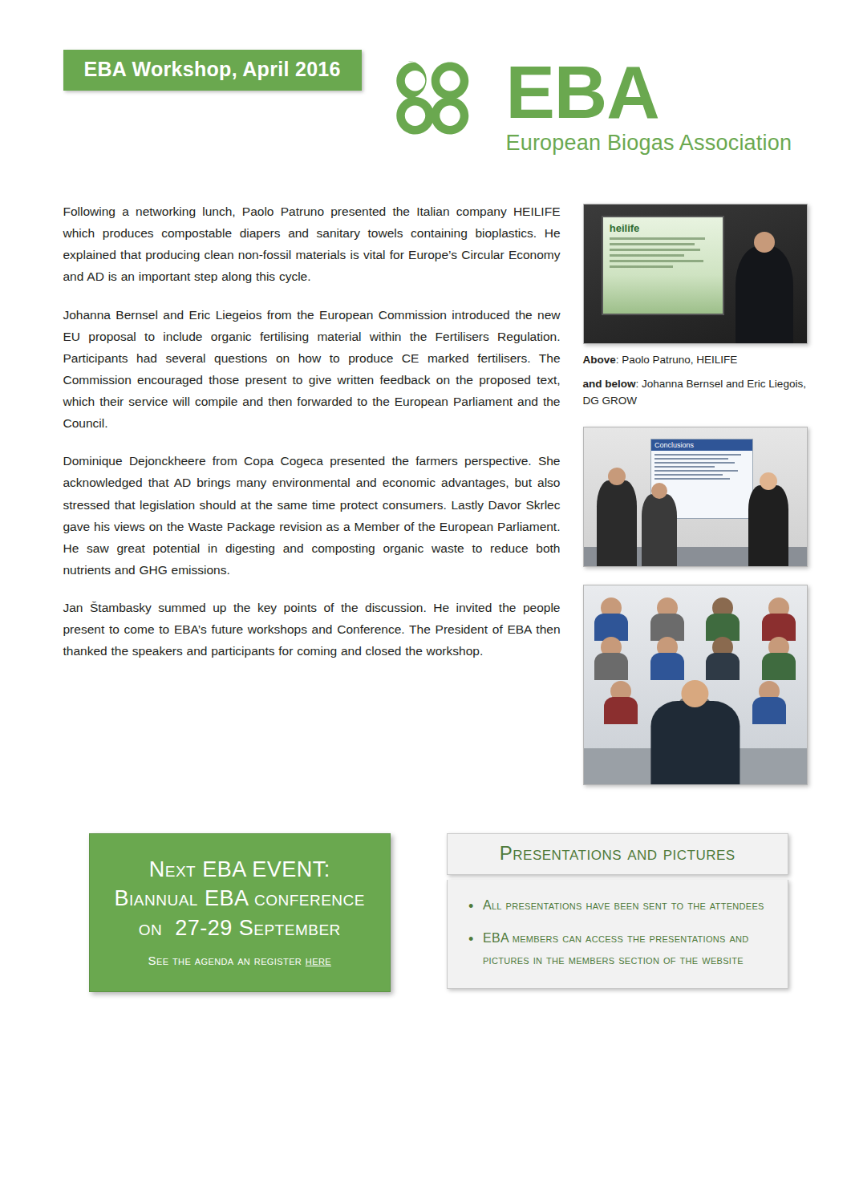EBA Workshop, April 2016
EBA European Biogas Association
Following a networking lunch, Paolo Patruno presented the Italian company HEILIFE which produces compostable diapers and sanitary towels containing bioplastics. He explained that producing clean non-fossil materials is vital for Europe’s Circular Economy and AD is an important step along this cycle.
Johanna Bernsel and Eric Liegeios from the European Commission introduced the new EU proposal to include organic fertilising material within the Fertilisers Regulation. Participants had several questions on how to produce CE marked fertilisers. The Commission encouraged those present to give written feedback on the proposed text, which their service will compile and then forwarded to the European Parliament and the Council.
Dominique Dejonckheere from Copa Cogeca presented the farmers perspective. She acknowledged that AD brings many environmental and economic advantages, but also stressed that legislation should at the same time protect consumers. Lastly Davor Skrlec gave his views on the Waste Package revision as a Member of the European Parliament. He saw great potential in digesting and composting organic waste to reduce both nutrients and GHG emissions.
Jan Štambasky summed up the key points of the discussion. He invited the people present to come to EBA’s future workshops and Conference. The President of EBA then thanked the speakers and participants for coming and closed the workshop.
heilife
Above: Paolo Patruno, HEILIFE
and below: Johanna Bernsel and Eric Liegois, DG GROW
Conclusions
Next EBA EVENT:
Biannual EBA conference
on 27-29 September
See the agenda an register here
Presentations and pictures
All presentations have been sent to the attendees
EBA members can access the presentations and pictures in the members section of the website